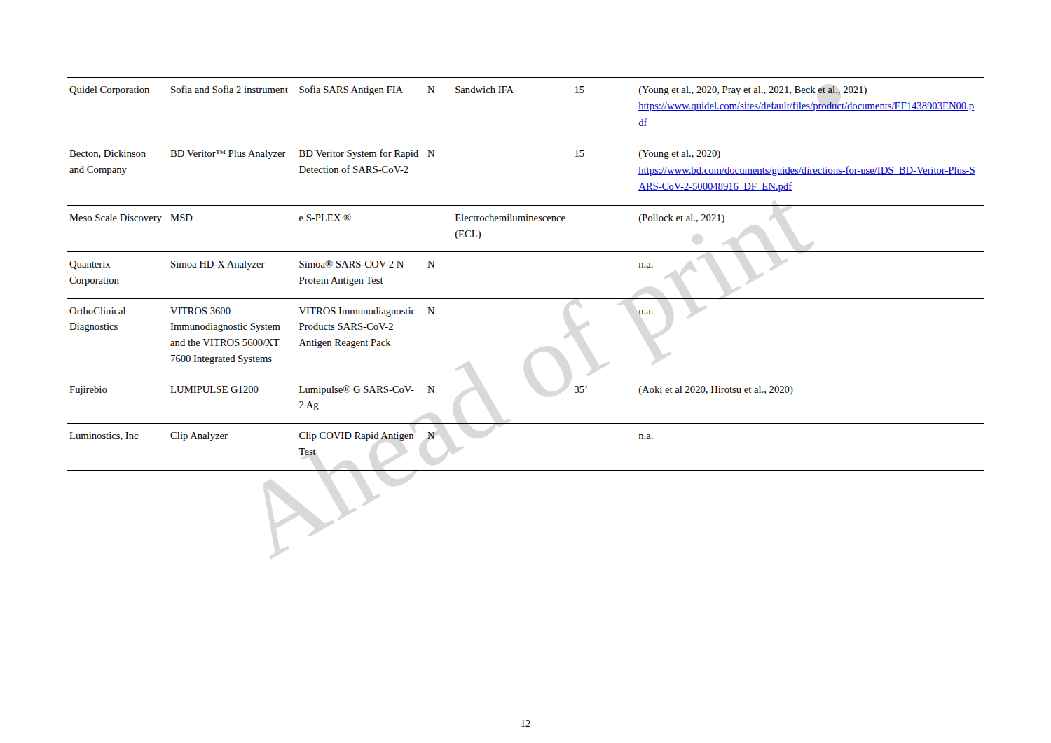Ahead of print
| Quidel Corporation | Sofia and Sofia 2 instrument | Sofia SARS Antigen FIA | N | Sandwich IFA | 15 | (Young et al., 2020, Pray et al., 2021, Beck et al., 2021) https://www.quidel.com/sites/default/files/product/documents/EF1438903EN00.pdf |
| Becton, Dickinson and Company | BD Veritor™ Plus Analyzer | BD Veritor System for Rapid Detection of SARS-CoV-2 | N | | 15 | (Young et al., 2020) https://www.bd.com/documents/guides/directions-for-use/IDS_BD-Veritor-Plus-SARS-CoV-2-500048916_DF_EN.pdf |
| Meso Scale Discovery | MSD | e S-PLEX ® | | Electrochemiluminescence (ECL) | | (Pollock et al., 2021) |
| Quanterix Corporation | Simoa HD-X Analyzer | Simoa® SARS-COV-2 N Protein Antigen Test | N | | | n.a. |
| OrthoClinical Diagnostics | VITROS 3600 Immunodiagnostic System and the VITROS 5600/XT 7600 Integrated Systems | VITROS Immunodiagnostic Products SARS-CoV-2 Antigen Reagent Pack | N | | | n.a. |
| Fujirebio | LUMIPULSE G1200 | Lumipulse® G SARS-CoV-2 Ag | N | | 35’ | (Aoki et al 2020, Hirotsu et al., 2020) |
| Luminostics, Inc | Clip Analyzer | Clip COVID Rapid Antigen Test | N | | | n.a. |
12